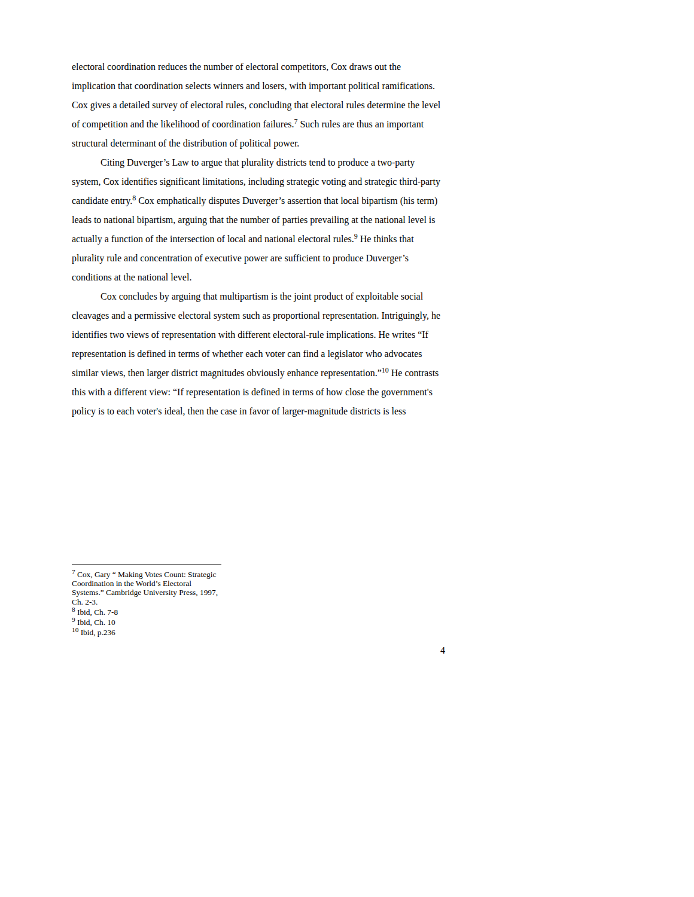electoral coordination reduces the number of electoral competitors, Cox draws out the implication that coordination selects winners and losers, with important political ramifications. Cox gives a detailed survey of electoral rules, concluding that electoral rules determine the level of competition and the likelihood of coordination failures.7 Such rules are thus an important structural determinant of the distribution of political power.
Citing Duverger’s Law to argue that plurality districts tend to produce a two-party system, Cox identifies significant limitations, including strategic voting and strategic third-party candidate entry.8 Cox emphatically disputes Duverger’s assertion that local bipartism (his term) leads to national bipartism, arguing that the number of parties prevailing at the national level is actually a function of the intersection of local and national electoral rules.9 He thinks that plurality rule and concentration of executive power are sufficient to produce Duverger’s conditions at the national level.
Cox concludes by arguing that multipartism is the joint product of exploitable social cleavages and a permissive electoral system such as proportional representation. Intriguingly, he identifies two views of representation with different electoral-rule implications. He writes “If representation is defined in terms of whether each voter can find a legislator who advocates similar views, then larger district magnitudes obviously enhance representation.”10 He contrasts this with a different view: “If representation is defined in terms of how close the government's policy is to each voter's ideal, then the case in favor of larger-magnitude districts is less
7 Cox, Gary “ Making Votes Count: Strategic Coordination in the World’s Electoral Systems.” Cambridge University Press, 1997, Ch. 2-3.
8 Ibid, Ch. 7-8
9 Ibid, Ch. 10
10 Ibid, p.236
4